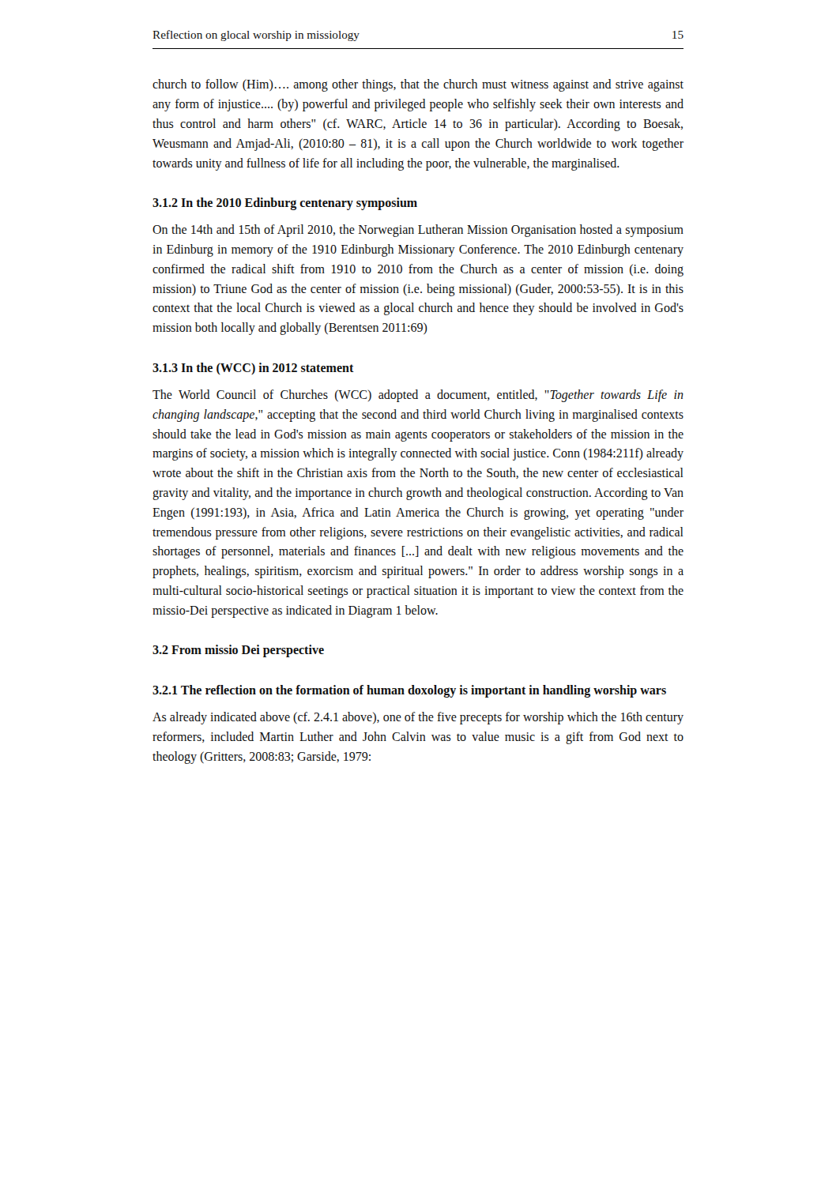Reflection on glocal worship in missiology 15
church to follow (Him)…. among other things, that the church must witness against and strive against any form of injustice.... (by) powerful and privileged people who selfishly seek their own interests and thus control and harm others" (cf. WARC, Article 14 to 36 in particular). According to Boesak, Weusmann and Amjad-Ali, (2010:80 – 81), it is a call upon the Church worldwide to work together towards unity and fullness of life for all including the poor, the vulnerable, the marginalised.
3.1.2 In the 2010 Edinburg centenary symposium
On the 14th and 15th of April 2010, the Norwegian Lutheran Mission Organisation hosted a symposium in Edinburg in memory of the 1910 Edinburgh Missionary Conference. The 2010 Edinburgh centenary confirmed the radical shift from 1910 to 2010 from the Church as a center of mission (i.e. doing mission) to Triune God as the center of mission (i.e. being missional) (Guder, 2000:53-55). It is in this context that the local Church is viewed as a glocal church and hence they should be involved in God's mission both locally and globally (Berentsen 2011:69)
3.1.3 In the (WCC) in 2012 statement
The World Council of Churches (WCC) adopted a document, entitled, "Together towards Life in changing landscape," accepting that the second and third world Church living in marginalised contexts should take the lead in God's mission as main agents cooperators or stakeholders of the mission in the margins of society, a mission which is integrally connected with social justice. Conn (1984:211f) already wrote about the shift in the Christian axis from the North to the South, the new center of ecclesiastical gravity and vitality, and the importance in church growth and theological construction. According to Van Engen (1991:193), in Asia, Africa and Latin America the Church is growing, yet operating "under tremendous pressure from other religions, severe restrictions on their evangelistic activities, and radical shortages of personnel, materials and finances [...] and dealt with new religious movements and the prophets, healings, spiritism, exorcism and spiritual powers." In order to address worship songs in a multi-cultural socio-historical seetings or practical situation it is important to view the context from the missio-Dei perspective as indicated in Diagram 1 below.
3.2 From missio Dei perspective
3.2.1 The reflection on the formation of human doxology is important in handling worship wars
As already indicated above (cf. 2.4.1 above), one of the five precepts for worship which the 16th century reformers, included Martin Luther and John Calvin was to value music is a gift from God next to theology (Gritters, 2008:83; Garside, 1979: